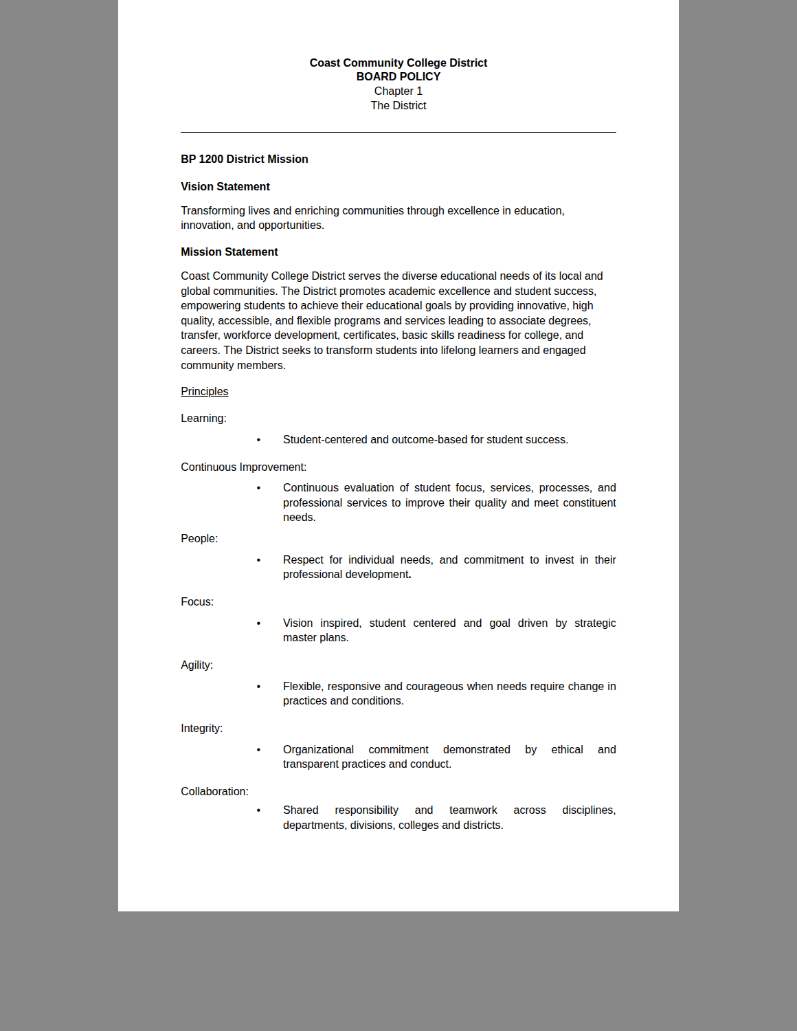Coast Community College District BOARD POLICY Chapter 1 The District
BP 1200 District Mission
Vision Statement
Transforming lives and enriching communities through excellence in education, innovation, and opportunities.
Mission Statement
Coast Community College District serves the diverse educational needs of its local and global communities. The District promotes academic excellence and student success, empowering students to achieve their educational goals by providing innovative, high quality, accessible, and flexible programs and services leading to associate degrees, transfer, workforce development, certificates, basic skills readiness for college, and careers. The District seeks to transform students into lifelong learners and engaged community members.
Principles
Learning:
Student-centered and outcome-based for student success.
Continuous Improvement:
Continuous evaluation of student focus, services, processes, and professional services to improve their quality and meet constituent needs.
People:
Respect for individual needs, and commitment to invest in their professional development.
Focus:
Vision inspired, student centered and goal driven by strategic master plans.
Agility:
Flexible, responsive and courageous when needs require change in practices and conditions.
Integrity:
Organizational commitment demonstrated by ethical and transparent practices and conduct.
Collaboration:
Shared responsibility and teamwork across disciplines, departments, divisions, colleges and districts.